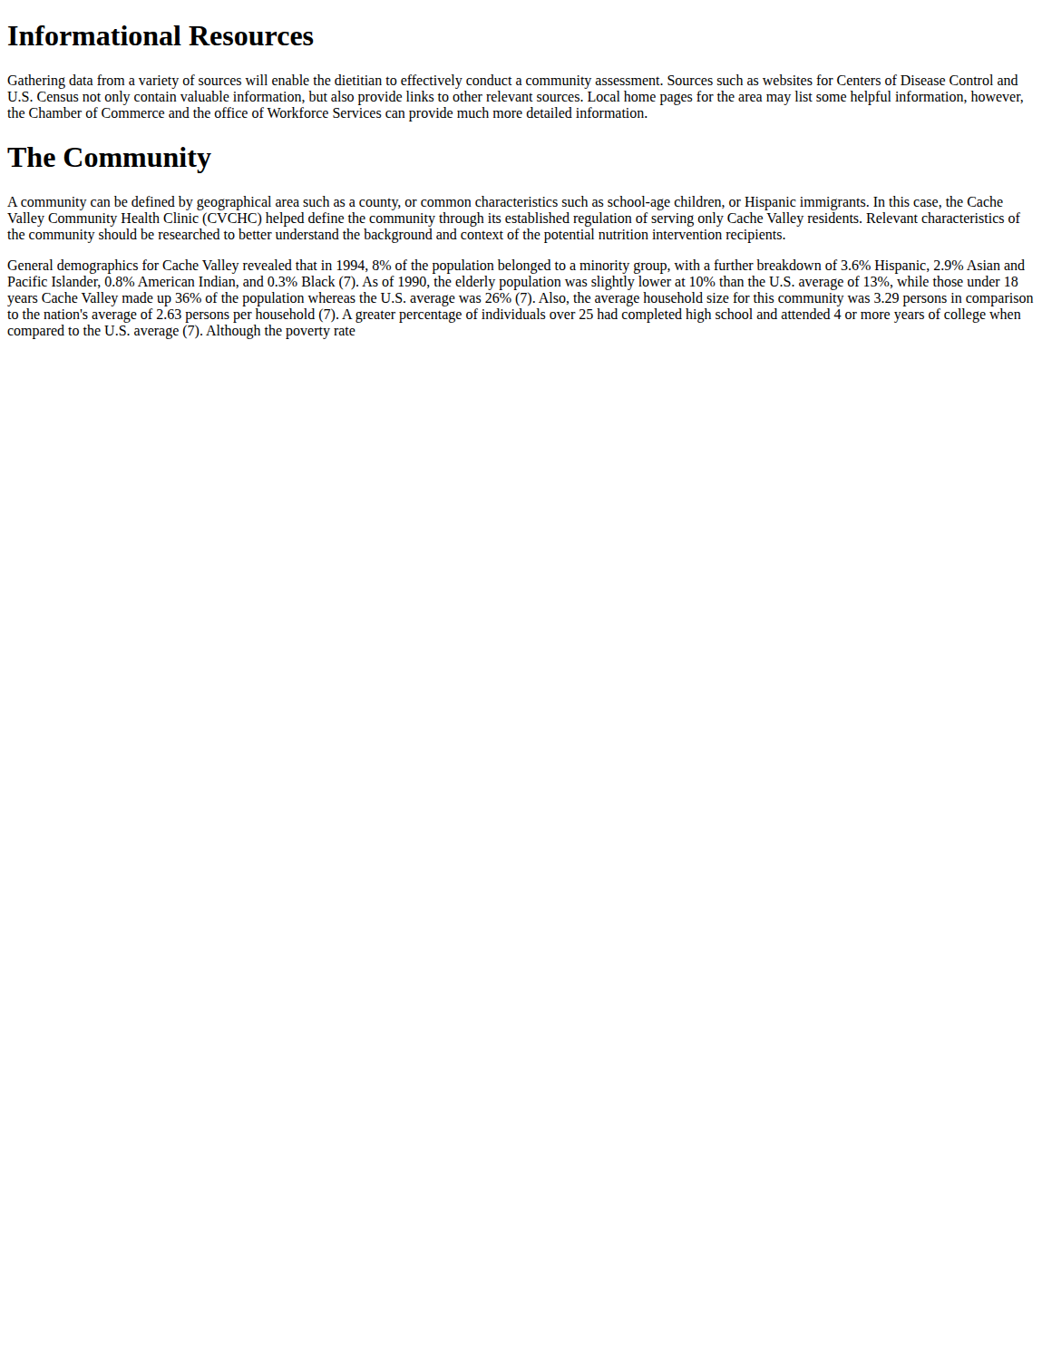Informational Resources
Gathering data from a variety of sources will enable the dietitian to effectively conduct a community assessment. Sources such as websites for Centers of Disease Control and U.S. Census not only contain valuable information, but also provide links to other relevant sources. Local home pages for the area may list some helpful information, however, the Chamber of Commerce and the office of Workforce Services can provide much more detailed information.
The Community
A community can be defined by geographical area such as a county, or common characteristics such as school-age children, or Hispanic immigrants. In this case, the Cache Valley Community Health Clinic (CVCHC) helped define the community through its established regulation of serving only Cache Valley residents. Relevant characteristics of the community should be researched to better understand the background and context of the potential nutrition intervention recipients.
General demographics for Cache Valley revealed that in 1994, 8% of the population belonged to a minority group, with a further breakdown of 3.6% Hispanic, 2.9% Asian and Pacific Islander, 0.8% American Indian, and 0.3% Black (7). As of 1990, the elderly population was slightly lower at 10% than the U.S. average of 13%, while those under 18 years Cache Valley made up 36% of the population whereas the U.S. average was 26% (7). Also, the average household size for this community was 3.29 persons in comparison to the nation's average of 2.63 persons per household (7). A greater percentage of individuals over 25 had completed high school and attended 4 or more years of college when compared to the U.S. average (7). Although the poverty rate